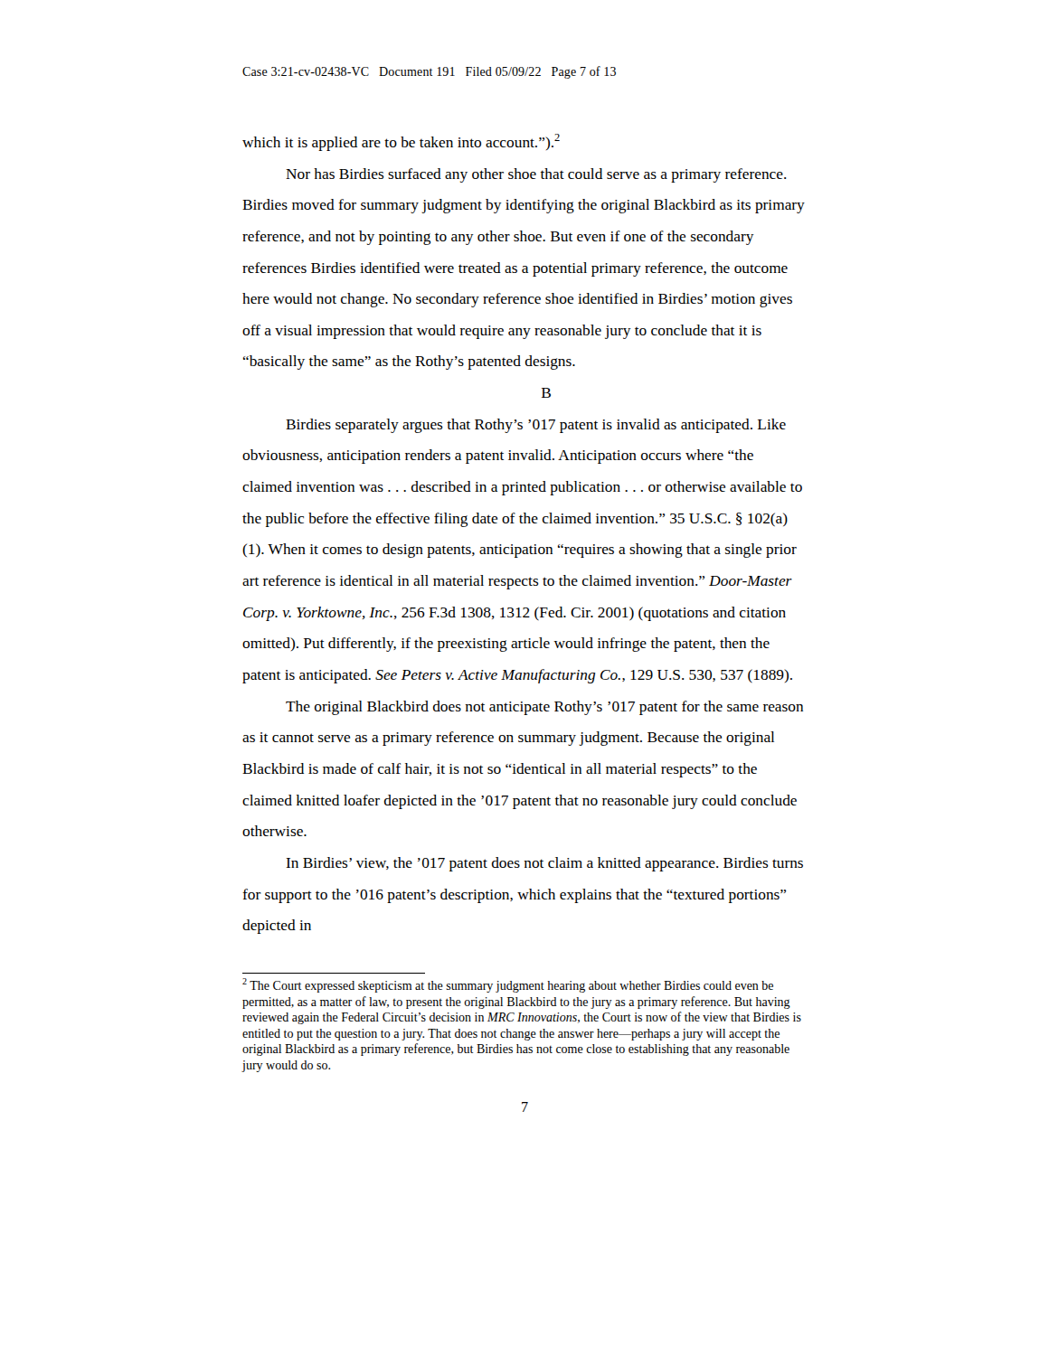Case 3:21-cv-02438-VC Document 191 Filed 05/09/22 Page 7 of 13
which it is applied are to be taken into account.”).2
Nor has Birdies surfaced any other shoe that could serve as a primary reference. Birdies moved for summary judgment by identifying the original Blackbird as its primary reference, and not by pointing to any other shoe. But even if one of the secondary references Birdies identified were treated as a potential primary reference, the outcome here would not change. No secondary reference shoe identified in Birdies’ motion gives off a visual impression that would require any reasonable jury to conclude that it is “basically the same” as the Rothy’s patented designs.
B
Birdies separately argues that Rothy’s ’017 patent is invalid as anticipated. Like obviousness, anticipation renders a patent invalid. Anticipation occurs where “the claimed invention was . . . described in a printed publication . . . or otherwise available to the public before the effective filing date of the claimed invention.” 35 U.S.C. § 102(a)(1). When it comes to design patents, anticipation “requires a showing that a single prior art reference is identical in all material respects to the claimed invention.” Door-Master Corp. v. Yorktowne, Inc., 256 F.3d 1308, 1312 (Fed. Cir. 2001) (quotations and citation omitted). Put differently, if the preexisting article would infringe the patent, then the patent is anticipated. See Peters v. Active Manufacturing Co., 129 U.S. 530, 537 (1889).
The original Blackbird does not anticipate Rothy’s ’017 patent for the same reason as it cannot serve as a primary reference on summary judgment. Because the original Blackbird is made of calf hair, it is not so “identical in all material respects” to the claimed knitted loafer depicted in the ’017 patent that no reasonable jury could conclude otherwise.
In Birdies’ view, the ’017 patent does not claim a knitted appearance. Birdies turns for support to the ’016 patent’s description, which explains that the “textured portions” depicted in
2 The Court expressed skepticism at the summary judgment hearing about whether Birdies could even be permitted, as a matter of law, to present the original Blackbird to the jury as a primary reference. But having reviewed again the Federal Circuit’s decision in MRC Innovations, the Court is now of the view that Birdies is entitled to put the question to a jury. That does not change the answer here—perhaps a jury will accept the original Blackbird as a primary reference, but Birdies has not come close to establishing that any reasonable jury would do so.
7